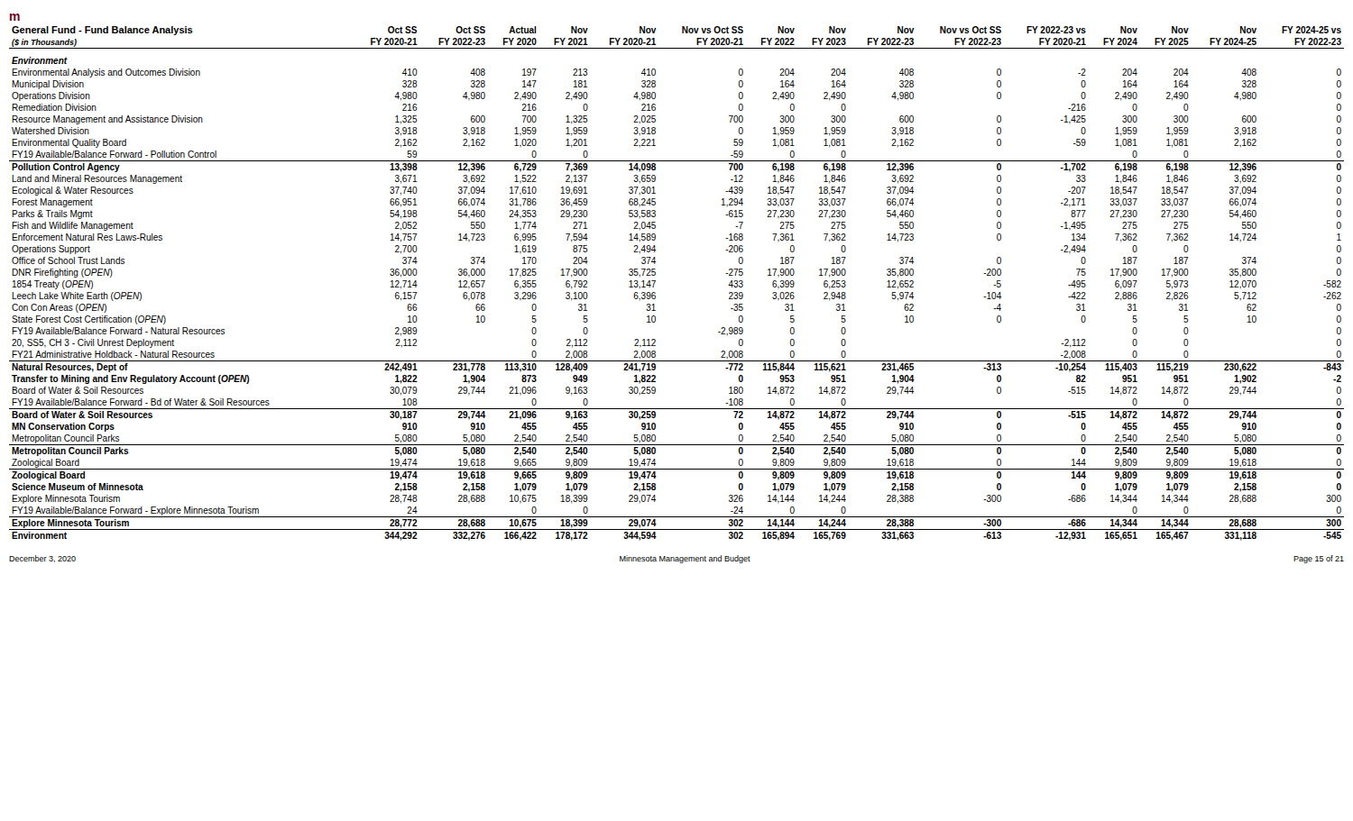m
| General Fund - Fund Balance Analysis | Oct SS | Oct SS | Actual | Nov | Nov | Nov vs Oct SS | Nov | Nov | Nov | Nov vs Oct SS | FY 2022-23 vs | Nov | Nov | Nov | FY 2024-25 vs |
| --- | --- | --- | --- | --- | --- | --- | --- | --- | --- | --- | --- | --- | --- | --- | --- |
| ($ in Thousands) | FY 2020-21 | FY 2022-23 | FY 2020 | FY 2021 | FY 2020-21 | FY 2020-21 | FY 2022 | FY 2023 | FY 2022-23 | FY 2022-23 | FY 2020-21 | FY 2024 | FY 2025 | FY 2024-25 | FY 2022-23 |
| Environment |
| Environmental Analysis and Outcomes Division | 410 | 408 | 197 | 213 | 410 | 0 | 204 | 204 | 408 | 0 | -2 | 204 | 204 | 408 | 0 |
| Municipal Division | 328 | 328 | 147 | 181 | 328 | 0 | 164 | 164 | 328 | 0 | 0 | 164 | 164 | 328 | 0 |
| Operations Division | 4,980 | 4,980 | 2,490 | 2,490 | 4,980 | 0 | 2,490 | 2,490 | 4,980 | 0 | 0 | 2,490 | 2,490 | 4,980 | 0 |
| Remediation Division | 216 | | 216 | 0 | 216 | 0 | 0 | 0 | | | -216 | 0 | 0 | | 0 |
| Resource Management and Assistance Division | 1,325 | 600 | 700 | 1,325 | 2,025 | 700 | 300 | 300 | 600 | 0 | -1,425 | 300 | 300 | 600 | 0 |
| Watershed Division | 3,918 | 3,918 | 1,959 | 1,959 | 3,918 | 0 | 1,959 | 1,959 | 3,918 | 0 | 0 | 1,959 | 1,959 | 3,918 | 0 |
| Environmental Quality Board | 2,162 | 2,162 | 1,020 | 1,201 | 2,221 | 59 | 1,081 | 1,081 | 2,162 | 0 | -59 | 1,081 | 1,081 | 2,162 | 0 |
| FY19 Available/Balance Forward - Pollution Control | 59 | | 0 | 0 | | -59 | 0 | 0 | | | | 0 | 0 | | 0 |
| Pollution Control Agency | 13,398 | 12,396 | 6,729 | 7,369 | 14,098 | 700 | 6,198 | 6,198 | 12,396 | 0 | -1,702 | 6,198 | 6,198 | 12,396 | 0 |
| Land and Mineral Resources Management | 3,671 | 3,692 | 1,522 | 2,137 | 3,659 | -12 | 1,846 | 1,846 | 3,692 | 0 | 33 | 1,846 | 1,846 | 3,692 | 0 |
| Ecological & Water Resources | 37,740 | 37,094 | 17,610 | 19,691 | 37,301 | -439 | 18,547 | 18,547 | 37,094 | 0 | -207 | 18,547 | 18,547 | 37,094 | 0 |
| Forest Management | 66,951 | 66,074 | 31,786 | 36,459 | 68,245 | 1,294 | 33,037 | 33,037 | 66,074 | 0 | -2,171 | 33,037 | 33,037 | 66,074 | 0 |
| Parks & Trails Mgmt | 54,198 | 54,460 | 24,353 | 29,230 | 53,583 | -615 | 27,230 | 27,230 | 54,460 | 0 | 877 | 27,230 | 27,230 | 54,460 | 0 |
| Fish and Wildlife Management | 2,052 | 550 | 1,774 | 271 | 2,045 | -7 | 275 | 275 | 550 | 0 | -1,495 | 275 | 275 | 550 | 0 |
| Enforcement Natural Res Laws-Rules | 14,757 | 14,723 | 6,995 | 7,594 | 14,589 | -168 | 7,361 | 7,362 | 14,723 | 0 | 134 | 7,362 | 7,362 | 14,724 | 1 |
| Operations Support | 2,700 | | 1,619 | 875 | 2,494 | -206 | 0 | 0 | | | -2,494 | 0 | 0 | | 0 |
| Office of School Trust Lands | 374 | 374 | 170 | 204 | 374 | 0 | 187 | 187 | 374 | 0 | 0 | 187 | 187 | 374 | 0 |
| DNR Firefighting ( OPEN ) | 36,000 | 36,000 | 17,825 | 17,900 | 35,725 | -275 | 17,900 | 17,900 | 35,800 | -200 | 75 | 17,900 | 17,900 | 35,800 | 0 |
| 1854 Treaty ( OPEN ) | 12,714 | 12,657 | 6,355 | 6,792 | 13,147 | 433 | 6,399 | 6,253 | 12,652 | -5 | -495 | 6,097 | 5,973 | 12,070 | -582 |
| Leech Lake White Earth ( OPEN ) | 6,157 | 6,078 | 3,296 | 3,100 | 6,396 | 239 | 3,026 | 2,948 | 5,974 | -104 | -422 | 2,886 | 2,826 | 5,712 | -262 |
| Con Con Areas ( OPEN ) | 66 | 66 | 0 | 31 | 31 | -35 | 31 | 31 | 62 | -4 | 31 | 31 | 31 | 62 | 0 |
| State Forest Cost Certification ( OPEN ) | 10 | 10 | 5 | 5 | 10 | 0 | 5 | 5 | 10 | 0 | 0 | 5 | 5 | 10 | 0 |
| FY19 Available/Balance Forward - Natural Resources | 2,989 | | 0 | 0 | | -2,989 | 0 | 0 | | | | 0 | 0 | | 0 |
| 20, SS5, CH 3 - Civil Unrest Deployment | 2,112 | | 0 | 2,112 | 2,112 | 0 | 0 | 0 | | | -2,112 | 0 | 0 | | 0 |
| FY21 Administrative Holdback - Natural Resources | | | 0 | 2,008 | 2,008 | 2,008 | 0 | 0 | | | -2,008 | 0 | 0 | | 0 |
| Natural Resources, Dept of | 242,491 | 231,778 | 113,310 | 128,409 | 241,719 | -772 | 115,844 | 115,621 | 231,465 | -313 | -10,254 | 115,403 | 115,219 | 230,622 | -843 |
| Transfer to Mining and Env Regulatory Account ( OPEN ) | 1,822 | 1,904 | 873 | 949 | 1,822 | 0 | 953 | 951 | 1,904 | 0 | 82 | 951 | 951 | 1,902 | -2 |
| Board of Water & Soil Resources | 30,079 | 29,744 | 21,096 | 9,163 | 30,259 | 180 | 14,872 | 14,872 | 29,744 | 0 | -515 | 14,872 | 14,872 | 29,744 | 0 |
| FY19 Available/Balance Forward - Bd of Water & Soil Resources | 108 | | 0 | 0 | | -108 | 0 | 0 | | | | 0 | 0 | | 0 |
| Board of Water & Soil Resources | 30,187 | 29,744 | 21,096 | 9,163 | 30,259 | 72 | 14,872 | 14,872 | 29,744 | 0 | -515 | 14,872 | 14,872 | 29,744 | 0 |
| MN Conservation Corps | 910 | 910 | 455 | 455 | 910 | 0 | 455 | 455 | 910 | 0 | 0 | 455 | 455 | 910 | 0 |
| Metropolitan Council Parks | 5,080 | 5,080 | 2,540 | 2,540 | 5,080 | 0 | 2,540 | 2,540 | 5,080 | 0 | 0 | 2,540 | 2,540 | 5,080 | 0 |
| Metropolitan Council Parks | 5,080 | 5,080 | 2,540 | 2,540 | 5,080 | 0 | 2,540 | 2,540 | 5,080 | 0 | 0 | 2,540 | 2,540 | 5,080 | 0 |
| Zoological Board | 19,474 | 19,618 | 9,665 | 9,809 | 19,474 | 0 | 9,809 | 9,809 | 19,618 | 0 | 144 | 9,809 | 9,809 | 19,618 | 0 |
| Zoological Board | 19,474 | 19,618 | 9,665 | 9,809 | 19,474 | 0 | 9,809 | 9,809 | 19,618 | 0 | 144 | 9,809 | 9,809 | 19,618 | 0 |
| Science Museum of Minnesota | 2,158 | 2,158 | 1,079 | 1,079 | 2,158 | 0 | 1,079 | 1,079 | 2,158 | 0 | 0 | 1,079 | 1,079 | 2,158 | 0 |
| Explore Minnesota Tourism | 28,748 | 28,688 | 10,675 | 18,399 | 29,074 | 326 | 14,144 | 14,244 | 28,388 | -300 | -686 | 14,344 | 14,344 | 28,688 | 300 |
| FY19 Available/Balance Forward - Explore Minnesota Tourism | 24 | | 0 | 0 | | -24 | 0 | 0 | | | | 0 | 0 | | 0 |
| Explore Minnesota Tourism | 28,772 | 28,688 | 10,675 | 18,399 | 29,074 | 302 | 14,144 | 14,244 | 28,388 | -300 | -686 | 14,344 | 14,344 | 28,688 | 300 |
| Environment | 344,292 | 332,276 | 166,422 | 178,172 | 344,594 | 302 | 165,894 | 165,769 | 331,663 | -613 | -12,931 | 165,651 | 165,467 | 331,118 | -545 |
December 3, 2020 Minnesota Management and Budget Page 15 of 21